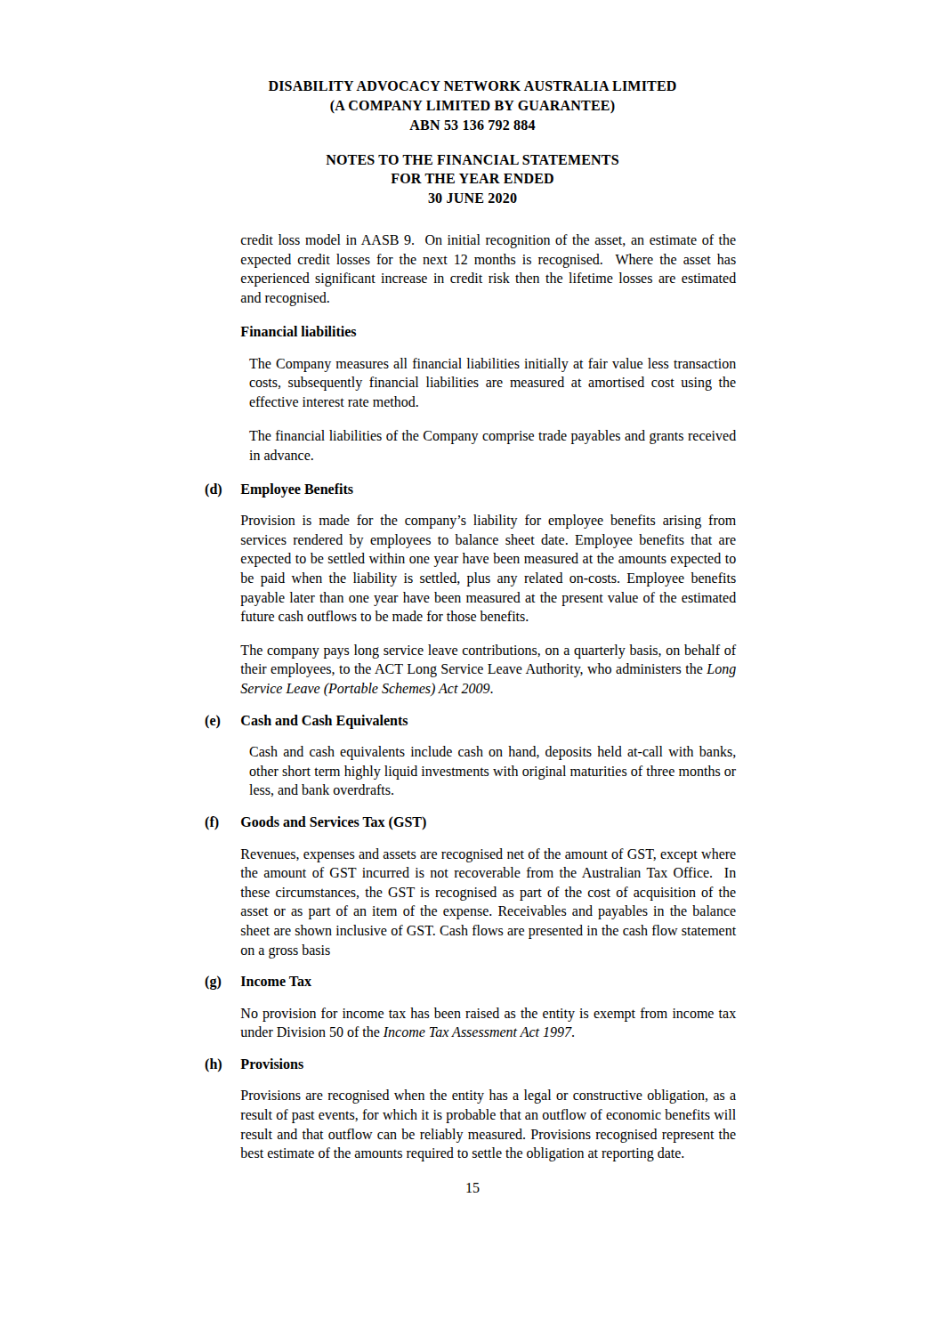Disability Advocacy Network Australia Limited
(A Company Limited by Guarantee)
ABN 53 136 792 884
Notes to the Financial Statements
For the Year Ended
30 June 2020
credit loss model in AASB 9. On initial recognition of the asset, an estimate of the expected credit losses for the next 12 months is recognised. Where the asset has experienced significant increase in credit risk then the lifetime losses are estimated and recognised.
Financial liabilities
The Company measures all financial liabilities initially at fair value less transaction costs, subsequently financial liabilities are measured at amortised cost using the effective interest rate method.
The financial liabilities of the Company comprise trade payables and grants received in advance.
(d) Employee Benefits
Provision is made for the company’s liability for employee benefits arising from services rendered by employees to balance sheet date. Employee benefits that are expected to be settled within one year have been measured at the amounts expected to be paid when the liability is settled, plus any related on-costs. Employee benefits payable later than one year have been measured at the present value of the estimated future cash outflows to be made for those benefits.
The company pays long service leave contributions, on a quarterly basis, on behalf of their employees, to the ACT Long Service Leave Authority, who administers the Long Service Leave (Portable Schemes) Act 2009.
(e) Cash and Cash Equivalents
Cash and cash equivalents include cash on hand, deposits held at-call with banks, other short term highly liquid investments with original maturities of three months or less, and bank overdrafts.
(f) Goods and Services Tax (GST)
Revenues, expenses and assets are recognised net of the amount of GST, except where the amount of GST incurred is not recoverable from the Australian Tax Office. In these circumstances, the GST is recognised as part of the cost of acquisition of the asset or as part of an item of the expense. Receivables and payables in the balance sheet are shown inclusive of GST. Cash flows are presented in the cash flow statement on a gross basis
(g) Income Tax
No provision for income tax has been raised as the entity is exempt from income tax under Division 50 of the Income Tax Assessment Act 1997.
(h) Provisions
Provisions are recognised when the entity has a legal or constructive obligation, as a result of past events, for which it is probable that an outflow of economic benefits will result and that outflow can be reliably measured. Provisions recognised represent the best estimate of the amounts required to settle the obligation at reporting date.
15